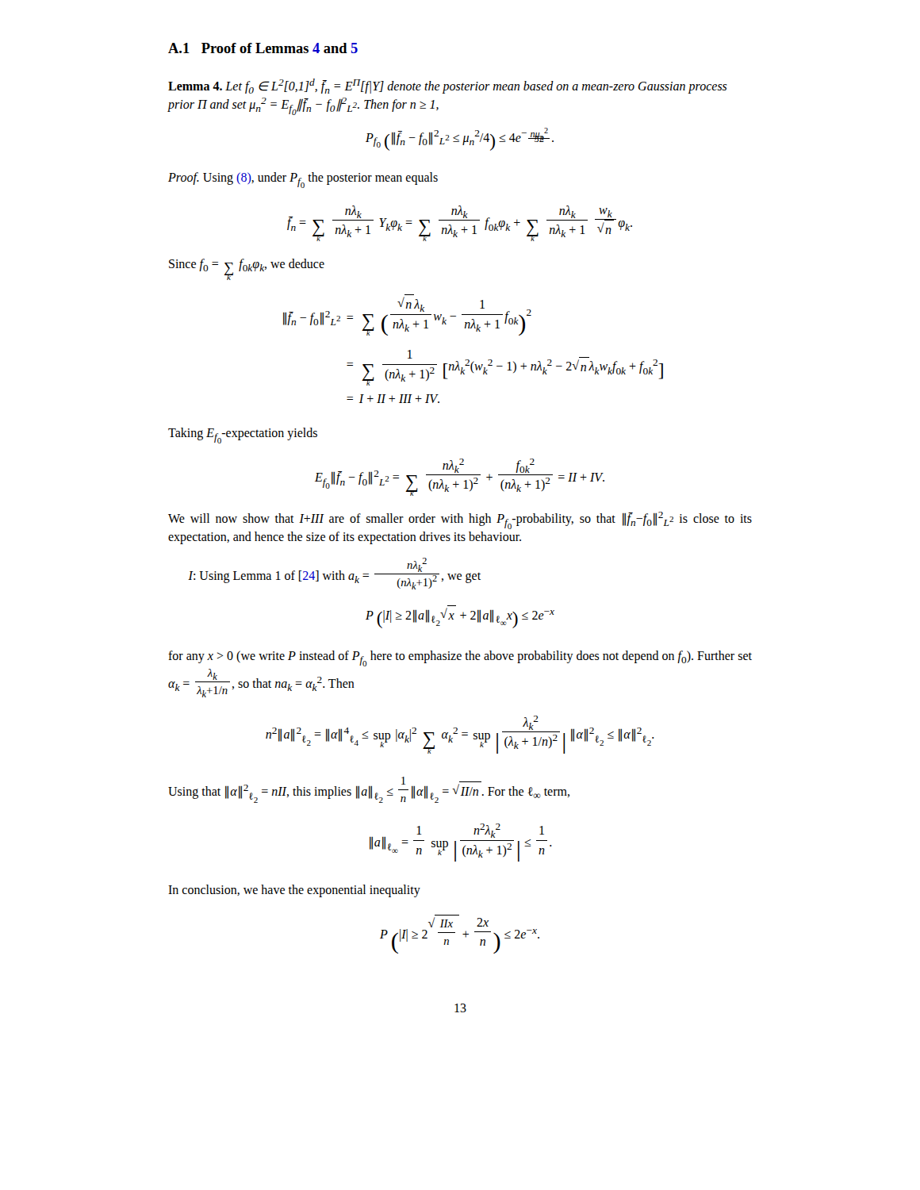A.1 Proof of Lemmas 4 and 5
Lemma 4. Let f0 ∈ L2[0,1]d, f̄n = EΠ[f|Y] denote the posterior mean based on a mean-zero Gaussian process prior Π and set μn2 = Ef0∥f̄n − f0∥2L2. Then for n ≥ 1,
Pf0 (∥f̄n − f0∥2L2 ≤ μn2/4) ≤ 4e−nμn232.
Proof. Using (8), under Pf0 the posterior mean equals
f̄n = ∑k nλk nλk + 1 Ykφk = ∑k nλk nλk + 1 f0kφk + ∑k nλk nλk + 1 wk n φk.
Since f0 = ∑k f0kφk, we deduce
| ∥ f̄ n − f 0 ∥ 2 L 2 | = | ∑ k ( n λ k nλ k + 1 w k − 1 nλ k + 1 f 0 k ) 2 |
| | = | ∑ k 1 ( nλ k + 1) 2 [ nλ k 2 ( w k 2 − 1) + nλ k 2 − 2 n λ k w k f 0 k + f 0 k 2 ] |
| | = | I + II + III + IV . |
Taking Ef0-expectation yields
Ef0∥f̄n − f0∥2L2 = ∑k nλk2(nλk + 1)2 + f0k2(nλk + 1)2 = II + IV.
We will now show that I+III are of smaller order with high Pf0-probability, so that ∥f̄n−f0∥2L2 is close to its expectation, and hence the size of its expectation drives its behaviour.
I: Using Lemma 1 of [24] with ak = nλk2(nλk+1)2, we get
P (|I| ≥ 2∥a∥ℓ2x + 2∥a∥ℓ∞x) ≤ 2e−x
for any x > 0 (we write P instead of Pf0 here to emphasize the above probability does not depend on f0). Further set αk = λk λk+1/n, so that nak = αk2. Then
n2∥a∥2ℓ2 = ∥α∥4ℓ4 ≤ supk |αk|2 ∑k αk2 = supk |λk2(λk + 1/n)2| ∥α∥2ℓ2 ≤ ∥α∥2ℓ2.
Using that ∥α∥2ℓ2 = nII, this implies ∥a∥ℓ2 ≤ 1 n∥α∥ℓ2 = II/n. For the ℓ∞ term,
∥a∥ℓ∞ = 1 n supk |n2λk2(nλk + 1)2| ≤ 1 n.
In conclusion, we have the exponential inequality
P (|I| ≥ 2IIx n + 2x n) ≤ 2e−x.
13